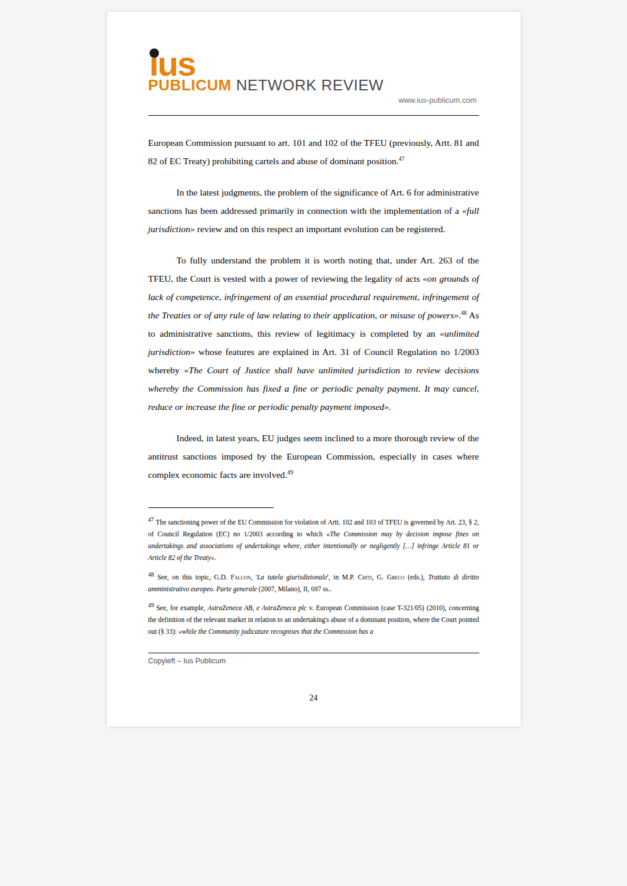ius
PUBLICUM NETWORK REVIEW
www.ius-publicum.com
European Commission pursuant to art. 101 and 102 of the TFEU (previously, Artt. 81 and 82 of EC Treaty) prohibiting cartels and abuse of dominant position.47
In the latest judgments, the problem of the significance of Art. 6 for administrative sanctions has been addressed primarily in connection with the implementation of a «full jurisdiction» review and on this respect an important evolution can be registered.
To fully understand the problem it is worth noting that, under Art. 263 of the TFEU, the Court is vested with a power of reviewing the legality of acts «on grounds of lack of competence, infringement of an essential procedural requirement, infringement of the Treaties or of any rule of law relating to their application, or misuse of powers».48 As to administrative sanctions, this review of legitimacy is completed by an «unlimited jurisdiction» whose features are explained in Art. 31 of Council Regulation no 1/2003 whereby «The Court of Justice shall have unlimited jurisdiction to review decisions whereby the Commission has fixed a fine or periodic penalty payment. It may cancel, reduce or increase the fine or periodic penalty payment imposed».
Indeed, in latest years, EU judges seem inclined to a more thorough review of the antitrust sanctions imposed by the European Commission, especially in cases where complex economic facts are involved.49
47 The sanctioning power of the EU Commission for violation of Artt. 102 and 103 of TFEU is governed by Art. 23, § 2, of Council Regulation (EC) no 1/2003 according to which «The Commission may by decision impose fines on undertakings and associations of undertakings where, either intentionally or negligently […] infringe Article 81 or Article 82 of the Treaty».
48 See, on this topic, G.D. Falcon, 'La tutela giurisdizionale', in M.P. Chiti, G. Greco (eds.), Trattato di diritto amministrativo europeo. Parte generale (2007, Milano), II, 697 ss..
49 See, for example, AstraZeneca AB, e AstraZeneca plc v. European Commission (case T-321/05) (2010), concerning the definition of the relevant market in relation to an undertaking's abuse of a dominant position, where the Court pointed out (§ 33): «while the Community judicature recognises that the Commission has a
Copyleft – Ius Publicum
24